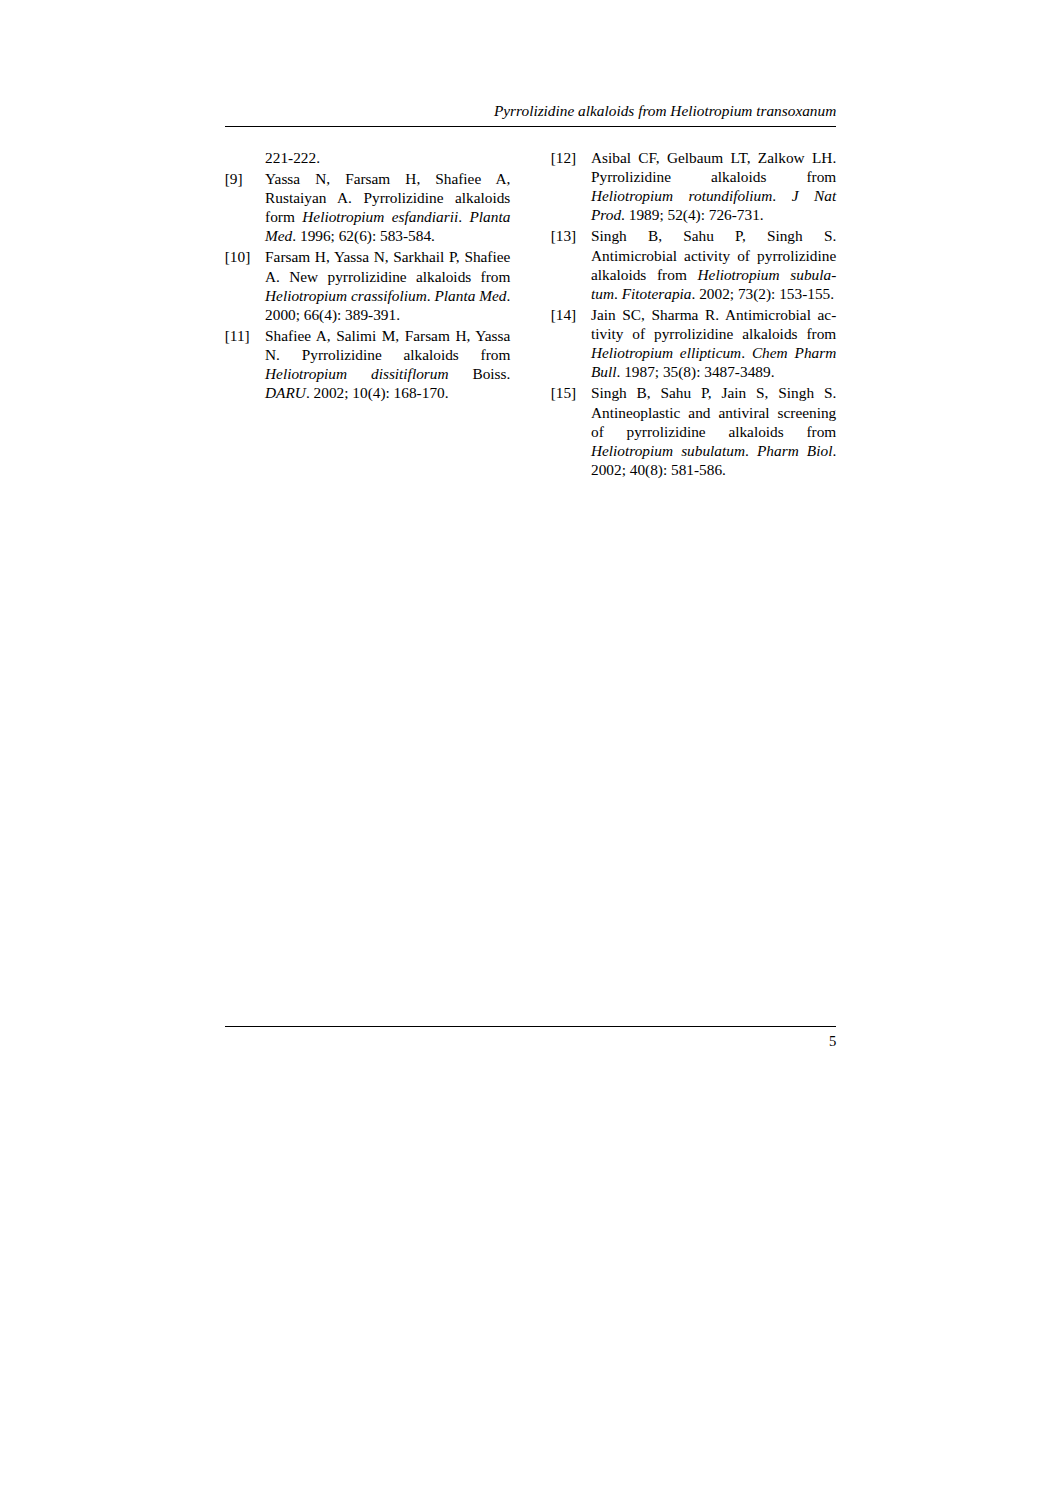Pyrrolizidine alkaloids from Heliotropium transoxanum
221-222.
[9] Yassa N, Farsam H, Shafiee A, Rustaiyan A. Pyrrolizidine alkaloids form Heliotropium esfandiarii. Planta Med. 1996; 62(6): 583-584.
[10] Farsam H, Yassa N, Sarkhail P, Shafiee A. New pyrrolizidine alkaloids from Heliotropium crassifolium. Planta Med. 2000; 66(4): 389-391.
[11] Shafiee A, Salimi M, Farsam H, Yassa N. Pyrrolizidine alkaloids from Heliotropium dissitiflorum Boiss. DARU. 2002; 10(4): 168-170.
[12] Asibal CF, Gelbaum LT, Zalkow LH. Pyrrolizidine alkaloids from Heliotropium rotundifolium. J Nat Prod. 1989; 52(4): 726-731.
[13] Singh B, Sahu P, Singh S. Antimicrobial activity of pyrrolizidine alkaloids from Heliotropium subulatum. Fitoterapia. 2002; 73(2): 153-155.
[14] Jain SC, Sharma R. Antimicrobial activity of pyrrolizidine alkaloids from Heliotropium ellipticum. Chem Pharm Bull. 1987; 35(8): 3487-3489.
[15] Singh B, Sahu P, Jain S, Singh S. Antineoplastic and antiviral screening of pyrrolizidine alkaloids from Heliotropium subulatum. Pharm Biol. 2002; 40(8): 581-586.
5